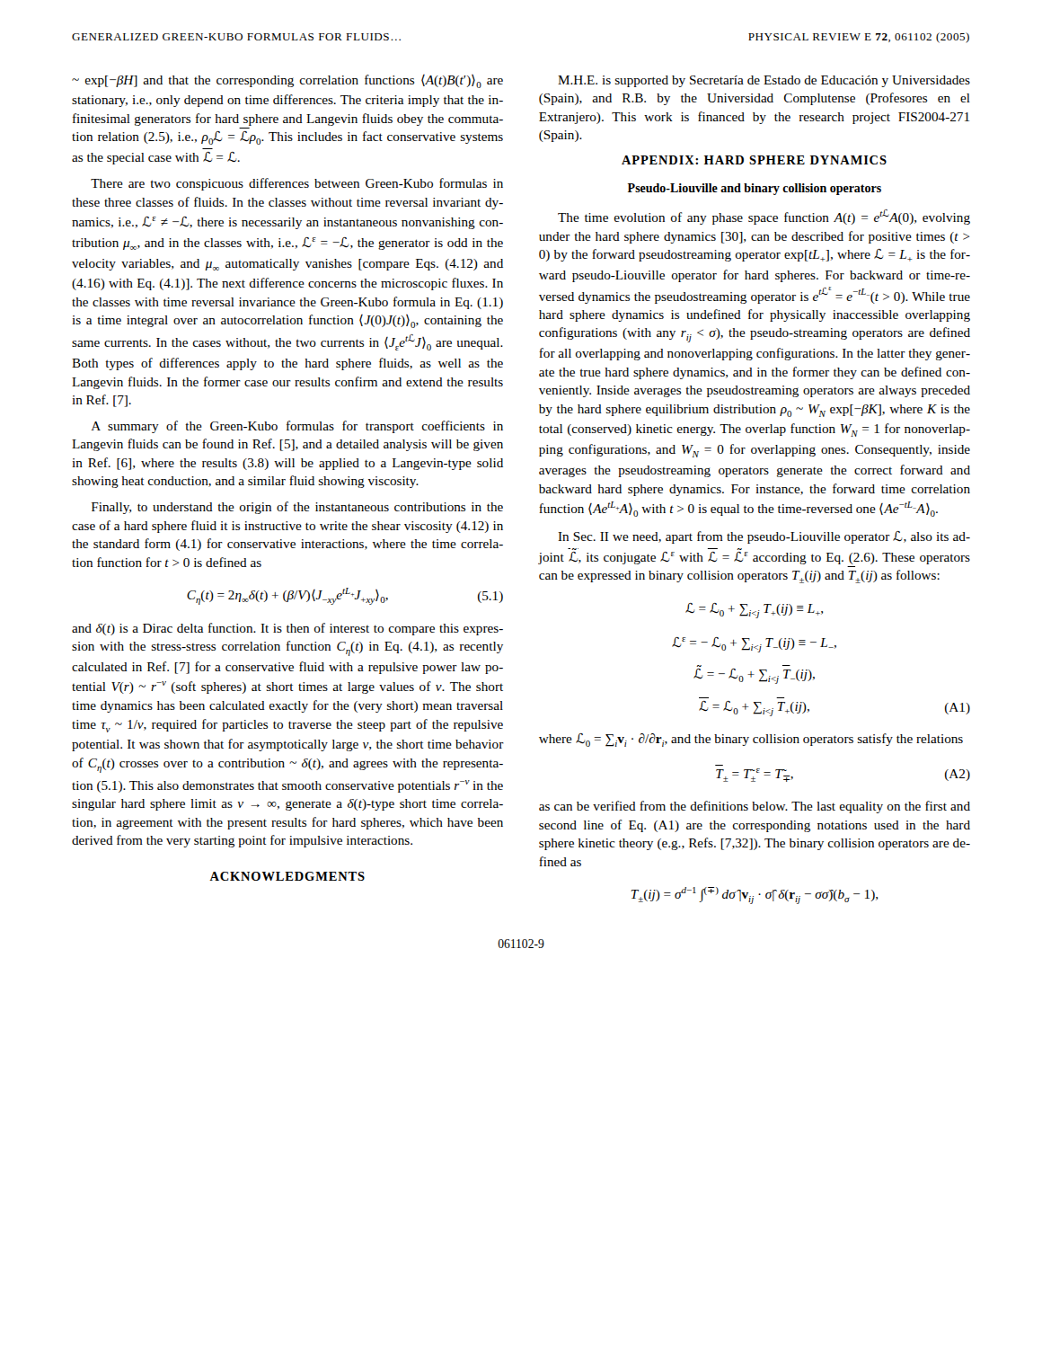Generalized Green-Kubo formulas for fluids…
Physical Review E 72, 061102 (2005)
~ exp[−βH] and that the corresponding correlation functions ⟨A(t)B(t′)⟩0 are stationary, i.e., only depend on time differences. The criteria imply that the infinitesimal generators for hard sphere and Langevin fluids obey the commutation relation (2.5), i.e., ρ0ℒ = ℒρ0. This includes in fact conservative systems as the special case with ℒ = ℒ.
There are two conspicuous differences between Green-Kubo formulas in these three classes of fluids. In the classes without time reversal invariant dynamics, i.e., ℒε ≠ −ℒ, there is necessarily an instantaneous nonvanishing contribution μ∞, and in the classes with, i.e., ℒε = −ℒ, the generator is odd in the velocity variables, and μ∞ automatically vanishes [compare Eqs. (4.12) and (4.16) with Eq. (4.1)]. The next difference concerns the microscopic fluxes. In the classes with time reversal invariance the Green-Kubo formula in Eq. (1.1) is a time integral over an autocorrelation function ⟨J(0)J(t)⟩0, containing the same currents. In the cases without, the two currents in ⟨Jεet ℒJ⟩0 are unequal. Both types of differences apply to the hard sphere fluids, as well as the Langevin fluids. In the former case our results confirm and extend the results in Ref. [7].
A summary of the Green-Kubo formulas for transport coefficients in Langevin fluids can be found in Ref. [5], and a detailed analysis will be given in Ref. [6], where the results (3.8) will be applied to a Langevin-type solid showing heat conduction, and a similar fluid showing viscosity.
Finally, to understand the origin of the instantaneous contributions in the case of a hard sphere fluid it is instructive to write the shear viscosity (4.12) in the standard form (4.1) for conservative interactions, where the time correlation function for t > 0 is defined as
Cη(t) = 2η∞δ(t) + (β/V)⟨J−xyetL+J+xy⟩0, (5.1)
and δ(t) is a Dirac delta function. It is then of interest to compare this expression with the stress-stress correlation function Cη(t) in Eq. (4.1), as recently calculated in Ref. [7] for a conservative fluid with a repulsive power law potential V(r) ~ r−ν (soft spheres) at short times at large values of ν. The short time dynamics has been calculated exactly for the (very short) mean traversal time τν ~ 1/ν, required for particles to traverse the steep part of the repulsive potential. It was shown that for asymptotically large ν, the short time behavior of Cη(t) crosses over to a contribution ~ δ(t), and agrees with the representation (5.1). This also demonstrates that smooth conservative potentials r−ν in the singular hard sphere limit as ν → ∞, generate a δ(t)-type short time correlation, in agreement with the present results for hard spheres, which have been derived from the very starting point for impulsive interactions.
Acknowledgments
M.H.E. is supported by Secretaría de Estado de Educación y Universidades (Spain), and R.B. by the Universidad Complutense (Profesores en el Extranjero). This work is financed by the research project FIS2004-271 (Spain).
Appendix: Hard Sphere Dynamics
Pseudo-Liouville and binary collision operators
The time evolution of any phase space function A(t) = et ℒA(0), evolving under the hard sphere dynamics [30], can be described for positive times (t > 0) by the forward pseudostreaming operator exp[tL+], where ℒ = L+ is the forward pseudo-Liouville operator for hard spheres. For backward or time-reversed dynamics the pseudostreaming operator is et ℒε = e−tL−(t > 0). While true hard sphere dynamics is undefined for physically inaccessible overlapping configurations (with any rij < σ), the pseudo-streaming operators are defined for all overlapping and nonoverlapping configurations. In the latter they generate the true hard sphere dynamics, and in the former they can be defined conveniently. Inside averages the pseudostreaming operators are always preceded by the hard sphere equilibrium distribution ρ0 ~ WN exp[−βK], where K is the total (conserved) kinetic energy. The overlap function WN = 1 for nonoverlapping configurations, and WN = 0 for overlapping ones. Consequently, inside averages the pseudostreaming operators generate the correct forward and backward hard sphere dynamics. For instance, the forward time correlation function ⟨AetL+A⟩0 with t > 0 is equal to the time-reversed one ⟨Ae−tL−A⟩0.
In Sec. II we need, apart from the pseudo-Liouville operator ℒ, also its adjoint ℒ̃, its conjugate ℒε with ℒ = ℒ̃ε according to Eq. (2.6). These operators can be expressed in binary collision operators T±(ij) and T±(ij) as follows:
ℒ = ℒ0 + ∑i<j T+(ij) ≡ L+,
ℒε = − ℒ0 + ∑i<j T−(ij) ≡ − L−,
ℒ̃ = − ℒ0 + ∑i<j T−(ij),
ℒ = ℒ0 + ∑i<j T+(ij), (A1)
where ℒ0 = ∑ivi · ∂/∂ri, and the binary collision operators satisfy the relations
T± = T̃±ε = T̃∓, (A2)
as can be verified from the definitions below. The last equality on the first and second line of Eq. (A1) are the corresponding notations used in the hard sphere kinetic theory (e.g., Refs. [7,32]). The binary collision operators are defined as
T±(ij) = σd−1 ∫(∓) dσ̂ |vij · σ̂| δ(rij − σσ̂)(bσ − 1),
061102-9